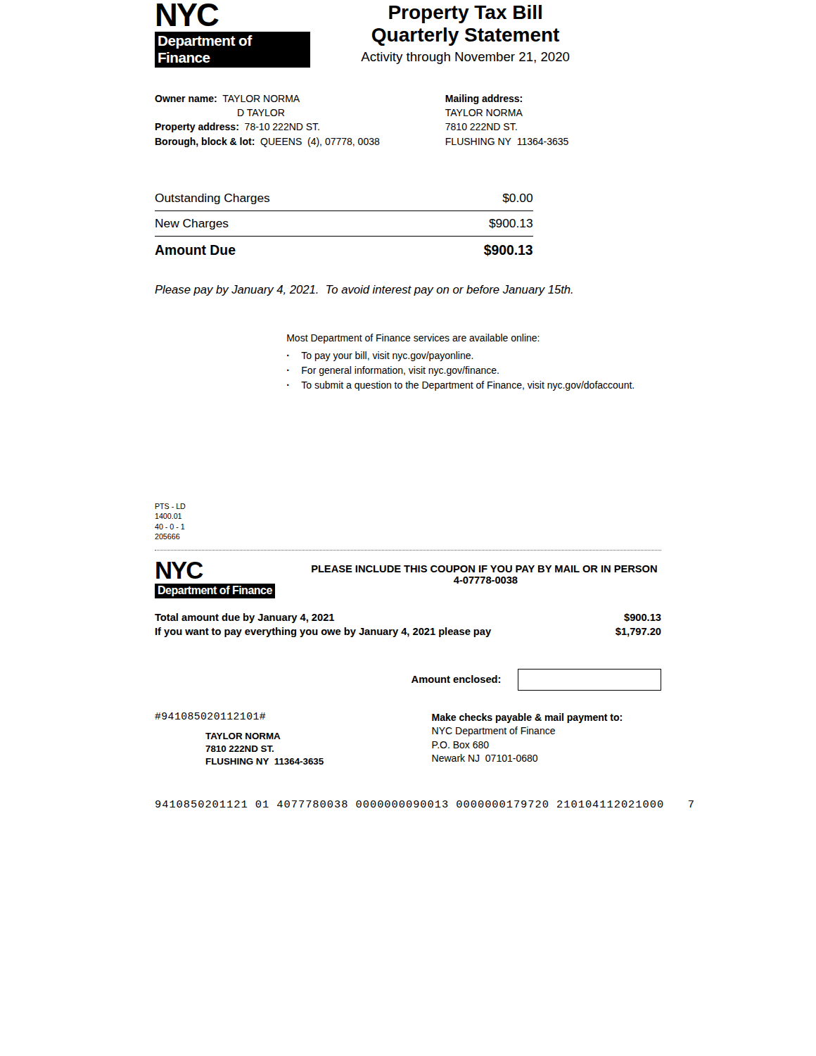NYC
Department of Finance
Property Tax Bill
Quarterly Statement
Activity through November 21, 2020
Owner name: TAYLOR NORMA
D TAYLOR
Property address: 78-10 222ND ST.
Borough, block & lot: QUEENS (4), 07778, 0038
Mailing address:
TAYLOR NORMA
7810 222ND ST.
FLUSHING NY 11364-3635
| Outstanding Charges | $0.00 |
| New Charges | $900.13 |
| Amount Due | $900.13 |
Please pay by January 4, 2021. To avoid interest pay on or before January 15th.
Most Department of Finance services are available online:
To pay your bill, visit nyc.gov/payonline.
For general information, visit nyc.gov/finance.
To submit a question to the Department of Finance, visit nyc.gov/dofaccount.
PTS - LD
1400.01
40 - 0 - 1
205666
NYC
Department of Finance
PLEASE INCLUDE THIS COUPON IF YOU PAY BY MAIL OR IN PERSON 4-07778-0038
| Total amount due by January 4, 2021 | $900.13 |
| If you want to pay everything you owe by January 4, 2021 please pay | $1,797.20 |
Amount enclosed:
#941085020112101#
TAYLOR NORMA
7810 222ND ST.
FLUSHING NY 11364-3635
Make checks payable & mail payment to:
NYC Department of Finance
P.O. Box 680
Newark NJ 07101-0680
9410850201121 01 4077780038 0000000090013 0000000179720 2101041120210007